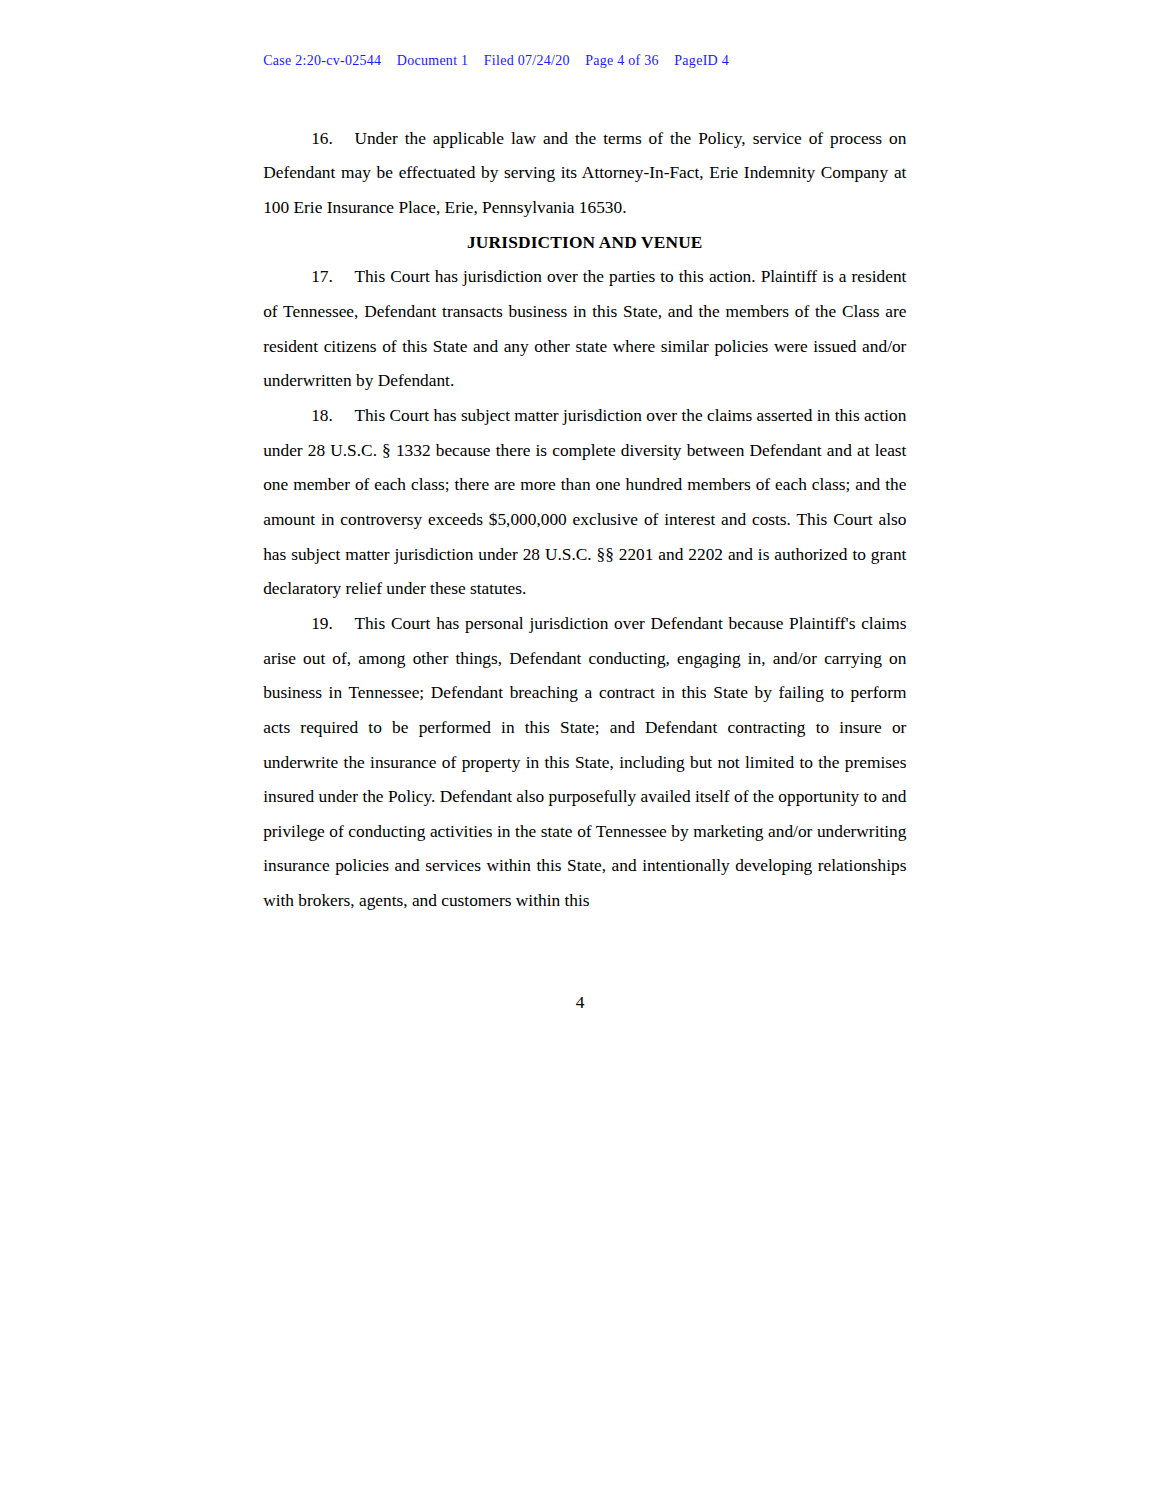Case 2:20-cv-02544 Document 1 Filed 07/24/20 Page 4 of 36 PageID 4
16. Under the applicable law and the terms of the Policy, service of process on Defendant may be effectuated by serving its Attorney-In-Fact, Erie Indemnity Company at 100 Erie Insurance Place, Erie, Pennsylvania 16530.
JURISDICTION AND VENUE
17. This Court has jurisdiction over the parties to this action. Plaintiff is a resident of Tennessee, Defendant transacts business in this State, and the members of the Class are resident citizens of this State and any other state where similar policies were issued and/or underwritten by Defendant.
18. This Court has subject matter jurisdiction over the claims asserted in this action under 28 U.S.C. § 1332 because there is complete diversity between Defendant and at least one member of each class; there are more than one hundred members of each class; and the amount in controversy exceeds $5,000,000 exclusive of interest and costs. This Court also has subject matter jurisdiction under 28 U.S.C. §§ 2201 and 2202 and is authorized to grant declaratory relief under these statutes.
19. This Court has personal jurisdiction over Defendant because Plaintiff's claims arise out of, among other things, Defendant conducting, engaging in, and/or carrying on business in Tennessee; Defendant breaching a contract in this State by failing to perform acts required to be performed in this State; and Defendant contracting to insure or underwrite the insurance of property in this State, including but not limited to the premises insured under the Policy. Defendant also purposefully availed itself of the opportunity to and privilege of conducting activities in the state of Tennessee by marketing and/or underwriting insurance policies and services within this State, and intentionally developing relationships with brokers, agents, and customers within this
4